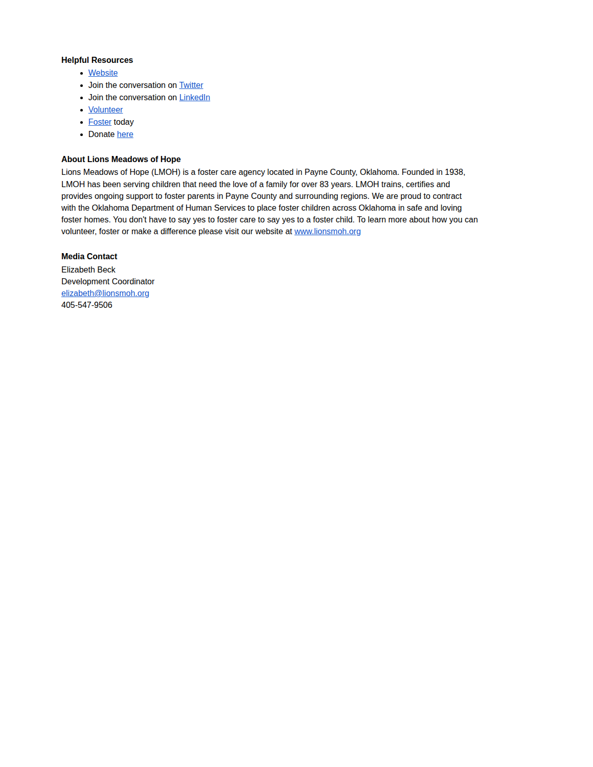Helpful Resources
Website
Join the conversation on Twitter
Join the conversation on LinkedIn
Volunteer
Foster today
Donate here
About Lions Meadows of Hope
Lions Meadows of Hope (LMOH) is a foster care agency located in Payne County, Oklahoma. Founded in 1938, LMOH has been serving children that need the love of a family for over 83 years. LMOH trains, certifies and provides ongoing support to foster parents in Payne County and surrounding regions. We are proud to contract with the Oklahoma Department of Human Services to place foster children across Oklahoma in safe and loving foster homes. You don't have to say yes to foster care to say yes to a foster child. To learn more about how you can volunteer, foster or make a difference please visit our website at www.lionsmoh.org
Media Contact
Elizabeth Beck
Development Coordinator
elizabeth@lionsmoh.org
405-547-9506